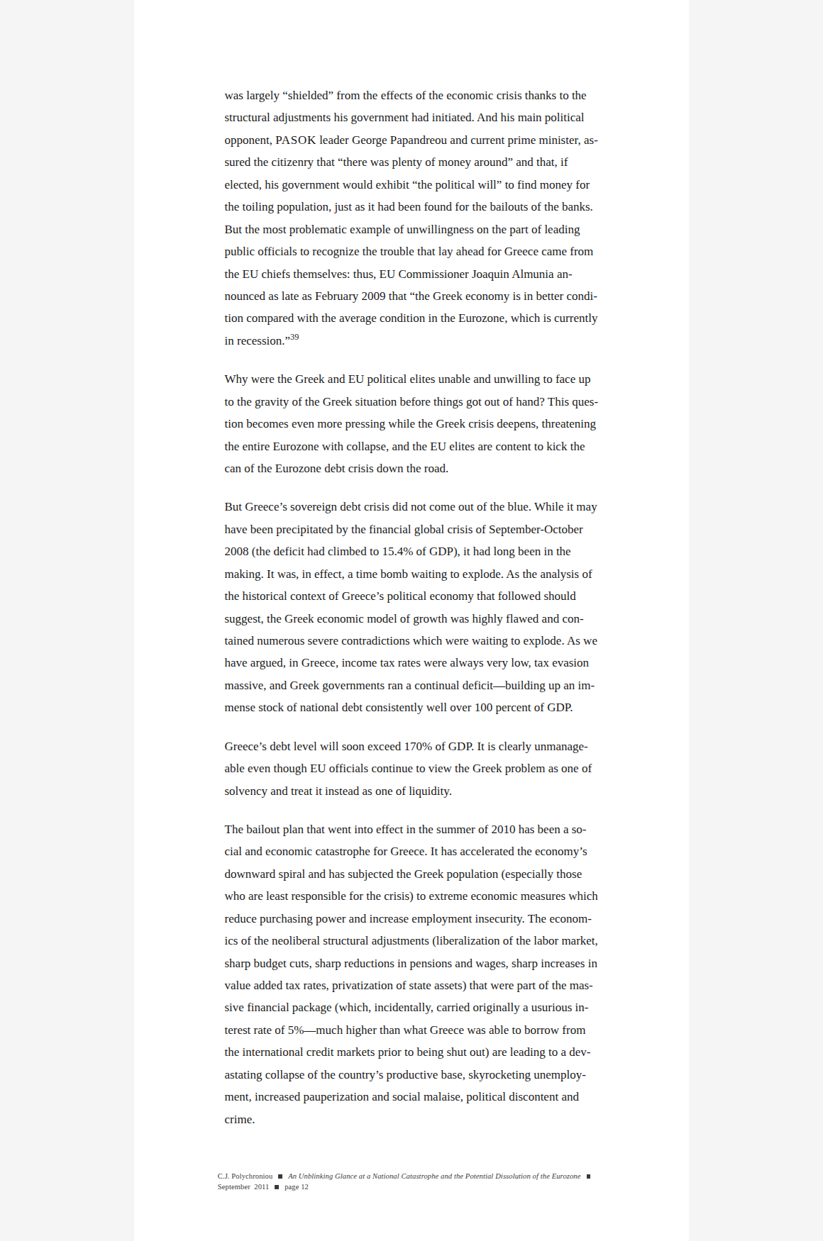was largely “shielded” from the effects of the economic crisis thanks to the structural adjustments his government had initiated. And his main political opponent, PASOK leader George Papandreou and current prime minister, assured the citizenry that “there was plenty of money around” and that, if elected, his government would exhibit “the political will” to find money for the toiling population, just as it had been found for the bailouts of the banks. But the most problematic example of unwillingness on the part of leading public officials to recognize the trouble that lay ahead for Greece came from the EU chiefs themselves: thus, EU Commissioner Joaquin Almunia announced as late as February 2009 that “the Greek economy is in better condition compared with the average condition in the Eurozone, which is currently in recession.”39
Why were the Greek and EU political elites unable and unwilling to face up to the gravity of the Greek situation before things got out of hand? This question becomes even more pressing while the Greek crisis deepens, threatening the entire Eurozone with collapse, and the EU elites are content to kick the can of the Eurozone debt crisis down the road.
But Greece’s sovereign debt crisis did not come out of the blue. While it may have been precipitated by the financial global crisis of September-October 2008 (the deficit had climbed to 15.4% of GDP), it had long been in the making. It was, in effect, a time bomb waiting to explode. As the analysis of the historical context of Greece’s political economy that followed should suggest, the Greek economic model of growth was highly flawed and contained numerous severe contradictions which were waiting to explode. As we have argued, in Greece, income tax rates were always very low, tax evasion massive, and Greek governments ran a continual deficit—building up an immense stock of national debt consistently well over 100 percent of GDP.
Greece’s debt level will soon exceed 170% of GDP. It is clearly unmanageable even though EU officials continue to view the Greek problem as one of solvency and treat it instead as one of liquidity.
The bailout plan that went into effect in the summer of 2010 has been a social and economic catastrophe for Greece. It has accelerated the economy’s downward spiral and has subjected the Greek population (especially those who are least responsible for the crisis) to extreme economic measures which reduce purchasing power and increase employment insecurity. The economics of the neoliberal structural adjustments (liberalization of the labor market, sharp budget cuts, sharp reductions in pensions and wages, sharp increases in value added tax rates, privatization of state assets) that were part of the massive financial package (which, incidentally, carried originally a usurious interest rate of 5%—much higher than what Greece was able to borrow from the international credit markets prior to being shut out) are leading to a devastating collapse of the country’s productive base, skyrocketing unemployment, increased pauperization and social malaise, political discontent and crime.
C.J. Polychroniou An Unblinking Glance at a National Catastrophe and the Potential Dissolution of the Eurozone September 2011 page 12